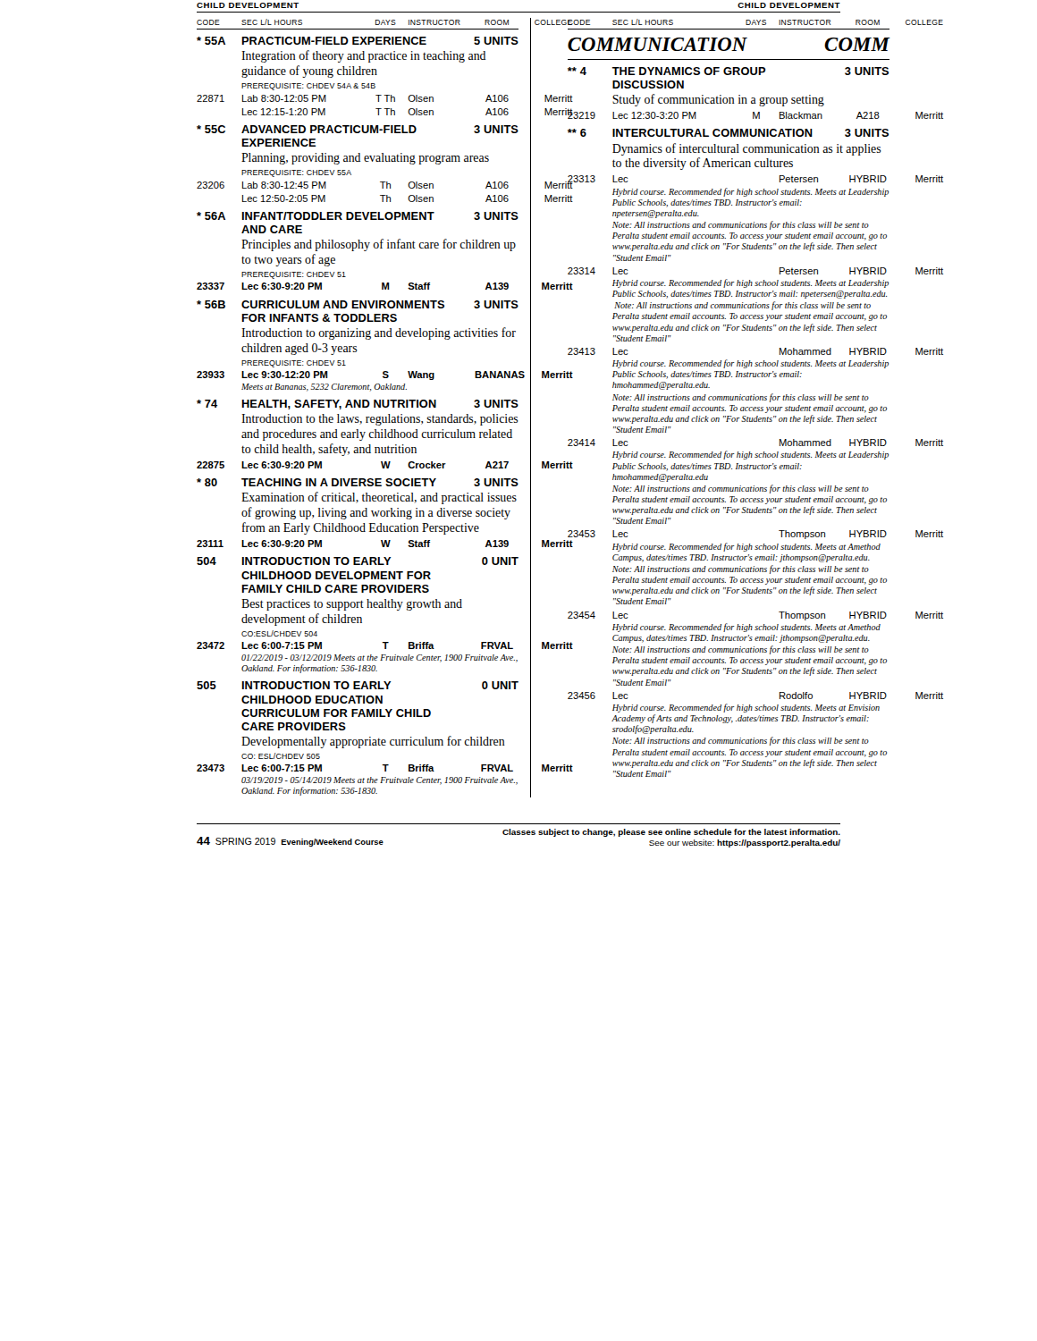CHILD DEVELOPMENT
CHILD DEVELOPMENT
CODE SEC L/L HOURS DAYS INSTRUCTOR ROOM COLLEGE
* 55A
Practicum-Field Experience
5 UNITS
Integration of theory and practice in teaching and guidance of young children
PREREQUISITE: CHDEV 54A & 54B
22871
Lab 8:30-12:05 PM
T Th
Olsen
A106
Merritt
Lec 12:15-1:20 PM
T Th
Olsen
A106
Merritt
* 55C
Advanced Practicum-Field Experience
3 UNITS
Planning, providing and evaluating program areas
PREREQUISITE: CHDEV 55A
23206
Lab 8:30-12:45 PM
Th
Olsen
A106
Merritt
Lec 12:50-2:05 PM
Th
Olsen
A106
Merritt
* 56A
Infant/Toddler Development and Care
3 UNITS
Principles and philosophy of infant care for children up to two years of age
PREREQUISITE: CHDEV 51
23337
Lec 6:30-9:20 PM
M
Staff
A139
Merritt
* 56B
Curriculum and Environments for Infants & Toddlers
3 UNITS
Introduction to organizing and developing activities for children aged 0-3 years
PREREQUISITE: CHDEV 51
23933
Lec 9:30-12:20 PM
S
Wang
BANANAS
Merritt
Meets at Bananas, 5232 Claremont, Oakland.
* 74
Health, Safety, and Nutrition
3 UNITS
Introduction to the laws, regulations, standards, policies and procedures and early childhood curriculum related to child health, safety, and nutrition
22875
Lec 6:30-9:20 PM
W
Crocker
A217
Merritt
* 80
Teaching in a Diverse Society
3 UNITS
Examination of critical, theoretical, and practical issues of growing up, living and working in a diverse society from an Early Childhood Education Perspective
23111
Lec 6:30-9:20 PM
W
Staff
A139
Merritt
504
Introduction to Early Childhood Development for Family Child Care Providers
0 UNIT
Best practices to support healthy growth and development of children
CO:ESL/CHDEV 504
23472
Lec 6:00-7:15 PM
T
Briffa
FRVAL
Merritt
01/22/2019 - 03/12/2019 Meets at the Fruitvale Center, 1900 Fruitvale Ave., Oakland. For information: 536-1830.
505
Introduction to Early Childhood Education Curriculum for Family Child Care Providers
0 UNIT
Developmentally appropriate curriculum for children
CO: ESL/CHDEV 505
23473
Lec 6:00-7:15 PM
T
Briffa
FRVAL
Merritt
03/19/2019 - 05/14/2019 Meets at the Fruitvale Center, 1900 Fruitvale Ave., Oakland. For information: 536-1830.
CODE SEC L/L HOURS DAYS INSTRUCTOR ROOM COLLEGE
COMMUNICATION
COMM
** 4
The Dynamics of Group Discussion
3 UNITS
Study of communication in a group setting
23219
Lec 12:30-3:20 PM
M
Blackman
A218
Merritt
** 6
Intercultural Communication
3 UNITS
Dynamics of intercultural communication as it applies to the diversity of American cultures
23313
Lec
Petersen
HYBRID
Merritt
Hybrid course. Recommended for high school students. Meets at Leadership Public Schools, dates/times TBD. Instructor's email: npetersen@peralta.edu.
Note: All instructions and communications for this class will be sent to Peralta student email accounts. To access your student email account, go to www.peralta.edu and click on "For Students" on the left side. Then select "Student Email"
23314
Lec
Petersen
HYBRID
Merritt
Hybrid course. Recommended for high school students. Meets at Leadership Public Schools, dates/times TBD. Instructor's mail: npetersen@peralta.edu.
Note: All instructions and communications for this class will be sent to Peralta student email accounts. To access your student email account, go to www.peralta.edu and click on "For Students" on the left side. Then select "Student Email"
23413
Lec
Mohammed
HYBRID
Merritt
Hybrid course. Recommended for high school students. Meets at Leadership Public Schools, dates/times TBD. Instructor's email: hmohammed@peralta.edu.
Note: All instructions and communications for this class will be sent to Peralta student email accounts. To access your student email account, go to www.peralta.edu and click on "For Students" on the left side. Then select "Student Email"
23414
Lec
Mohammed
HYBRID
Merritt
Hybrid course. Recommended for high school students. Meets at Leadership Public Schools, dates/times TBD. Instructor's email: hmohammed@peralta.edu
Note: All instructions and communications for this class will be sent to Peralta student email accounts. To access your student email account, go to www.peralta.edu and click on "For Students" on the left side. Then select "Student Email"
23453
Lec
Thompson
HYBRID
Merritt
Hybrid course. Recommended for high school students. Meets at Amethod Campus, dates/times TBD. Instructor's email: jthompson@peralta.edu.
Note: All instructions and communications for this class will be sent to Peralta student email accounts. To access your student email account, go to www.peralta.edu and click on "For Students" on the left side. Then select "Student Email"
23454
Lec
Thompson
HYBRID
Merritt
Hybrid course. Recommended for high school students. Meets at Amethod Campus, dates/times TBD. Instructor's email: jthompson@peralta.edu.
Note: All instructions and communications for this class will be sent to Peralta student email accounts. To access your student email account, go to www.peralta.edu and click on "For Students" on the left side. Then select "Student Email"
23456
Lec
Rodolfo
HYBRID
Merritt
Hybrid course. Recommended for high school students. Meets at Envision Academy of Arts and Technology, .dates/times TBD. Instructor's email: srodolfo@peralta.edu.
Note: All instructions and communications for this class will be sent to Peralta student email accounts. To access your student email account, go to www.peralta.edu and click on "For Students" on the left side. Then select "Student Email"
44 SPRING 2019 Evening/Weekend Course
Classes subject to change, please see online schedule for the latest information.
See our website: https://passport2.peralta.edu/